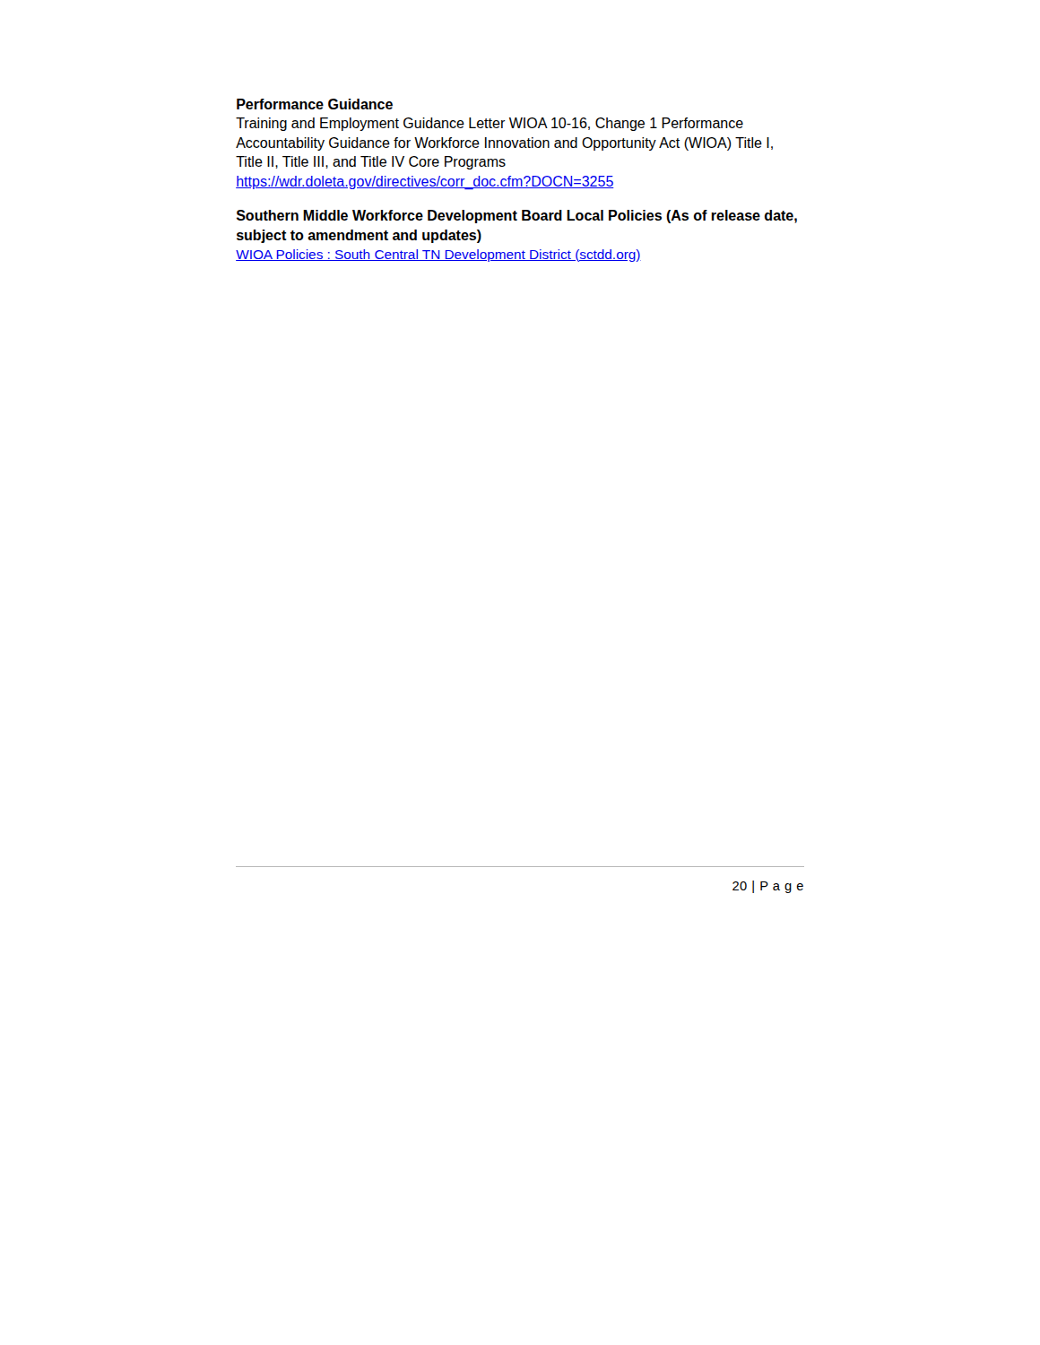Performance Guidance
Training and Employment Guidance Letter WIOA 10-16, Change 1 Performance Accountability Guidance for Workforce Innovation and Opportunity Act (WIOA) Title I, Title II, Title III, and Title IV Core Programs
https://wdr.doleta.gov/directives/corr_doc.cfm?DOCN=3255
Southern Middle Workforce Development Board Local Policies (As of release date, subject to amendment and updates)
WIOA Policies : South Central TN Development District (sctdd.org)
20 | P a g e